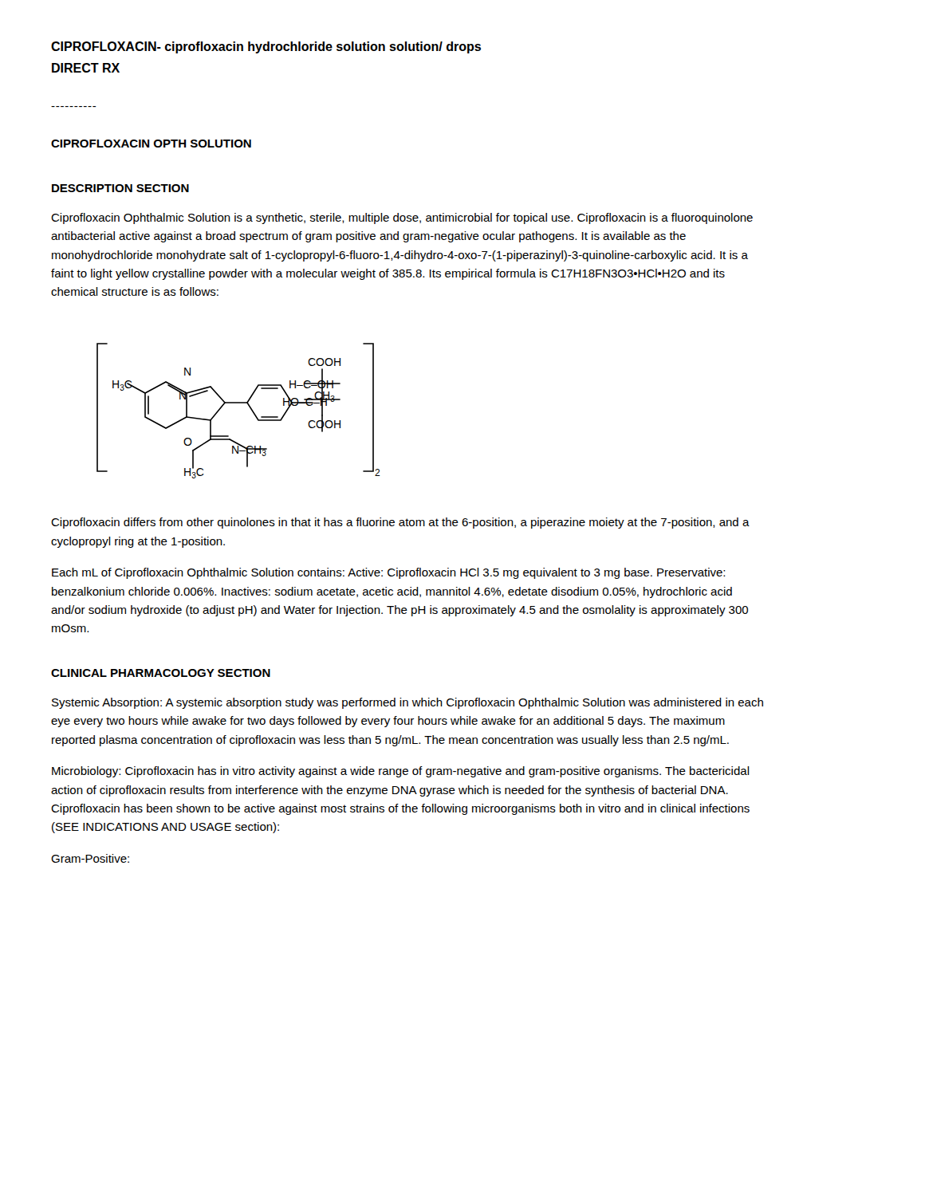CIPROFLOXACIN- ciprofloxacin hydrochloride solution solution/ drops
DIRECT RX
----------
CIPROFLOXACIN OPTH SOLUTION
DESCRIPTION SECTION
Ciprofloxacin Ophthalmic Solution is a synthetic, sterile, multiple dose, antimicrobial for topical use. Ciprofloxacin is a fluoroquinolone antibacterial active against a broad spectrum of gram positive and gram-negative ocular pathogens. It is available as the monohydrochloride monohydrate salt of 1-cyclopropyl-6-fluoro-1,4-dihydro-4-oxo-7-(1-piperazinyl)-3-quinoline-carboxylic acid. It is a faint to light yellow crystalline powder with a molecular weight of 385.8. Its empirical formula is C17H18FN3O3•HCl•H2O and its chemical structure is as follows:
N N H3C CH3 O N–CH3 H3C 2 COOH H–C–OH HO–C–H COOH
Ciprofloxacin differs from other quinolones in that it has a fluorine atom at the 6-position, a piperazine moiety at the 7-position, and a cyclopropyl ring at the 1-position.
Each mL of Ciprofloxacin Ophthalmic Solution contains: Active: Ciprofloxacin HCl 3.5 mg equivalent to 3 mg base. Preservative: benzalkonium chloride 0.006%. Inactives: sodium acetate, acetic acid, mannitol 4.6%, edetate disodium 0.05%, hydrochloric acid and/or sodium hydroxide (to adjust pH) and Water for Injection. The pH is approximately 4.5 and the osmolality is approximately 300 mOsm.
CLINICAL PHARMACOLOGY SECTION
Systemic Absorption: A systemic absorption study was performed in which Ciprofloxacin Ophthalmic Solution was administered in each eye every two hours while awake for two days followed by every four hours while awake for an additional 5 days. The maximum reported plasma concentration of ciprofloxacin was less than 5 ng/mL. The mean concentration was usually less than 2.5 ng/mL.
Microbiology: Ciprofloxacin has in vitro activity against a wide range of gram-negative and gram-positive organisms. The bactericidal action of ciprofloxacin results from interference with the enzyme DNA gyrase which is needed for the synthesis of bacterial DNA. Ciprofloxacin has been shown to be active against most strains of the following microorganisms both in vitro and in clinical infections (SEE INDICATIONS AND USAGE section):
Gram-Positive: